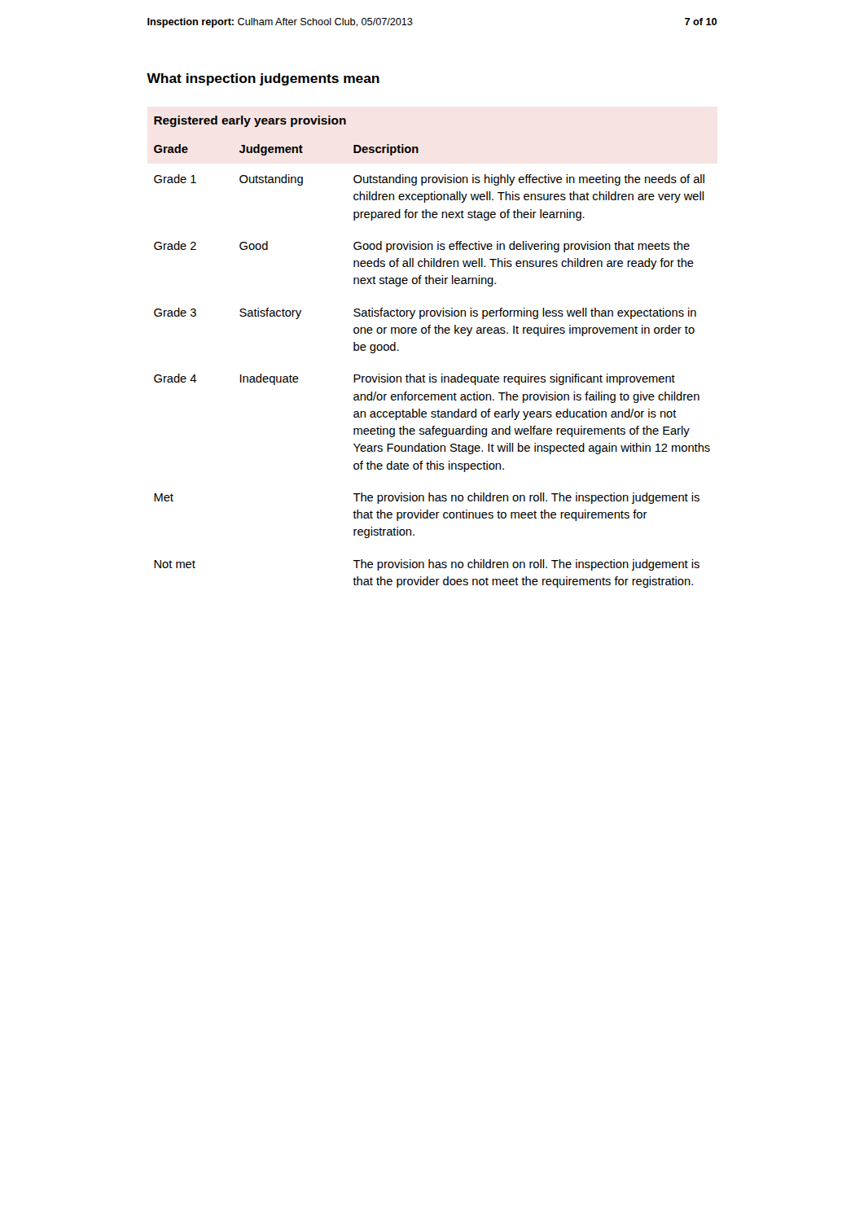Inspection report: Culham After School Club, 05/07/2013
7 of 10
What inspection judgements mean
Registered early years provision
| Grade | Judgement | Description |
| --- | --- | --- |
| Grade 1 | Outstanding | Outstanding provision is highly effective in meeting the needs of all children exceptionally well. This ensures that children are very well prepared for the next stage of their learning. |
| Grade 2 | Good | Good provision is effective in delivering provision that meets the needs of all children well. This ensures children are ready for the next stage of their learning. |
| Grade 3 | Satisfactory | Satisfactory provision is performing less well than expectations in one or more of the key areas. It requires improvement in order to be good. |
| Grade 4 | Inadequate | Provision that is inadequate requires significant improvement and/or enforcement action. The provision is failing to give children an acceptable standard of early years education and/or is not meeting the safeguarding and welfare requirements of the Early Years Foundation Stage. It will be inspected again within 12 months of the date of this inspection. |
| Met | | The provision has no children on roll. The inspection judgement is that the provider continues to meet the requirements for registration. |
| Not met | | The provision has no children on roll. The inspection judgement is that the provider does not meet the requirements for registration. |